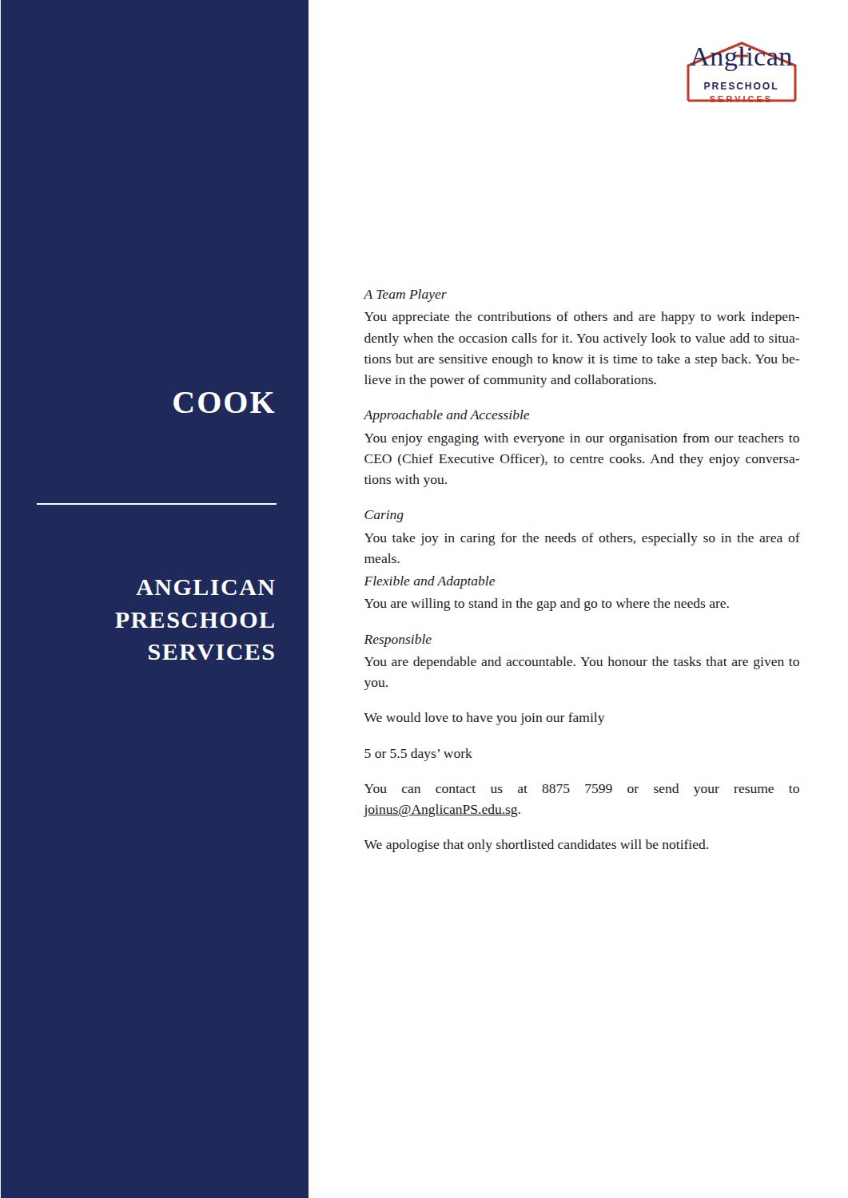Cook
Anglican
Preschool
Services
Anglican PRESCHOOL SERVICES
A Team Player
You appreciate the contributions of others and are happy to work independently when the occasion calls for it. You actively look to value add to situations but are sensitive enough to know it is time to take a step back. You believe in the power of community and collaborations.
Approachable and Accessible
You enjoy engaging with everyone in our organisation from our teachers to CEO (Chief Executive Officer), to centre cooks. And they enjoy conversations with you.
Caring
You take joy in caring for the needs of others, especially so in the area of meals.
Flexible and Adaptable
You are willing to stand in the gap and go to where the needs are.
Responsible
You are dependable and accountable. You honour the tasks that are given to you.
We would love to have you join our family
5 or 5.5 days’ work
You can contact us at 8875 7599 or send your resume to joinus@AnglicanPS.edu.sg.
We apologise that only shortlisted candidates will be notified.